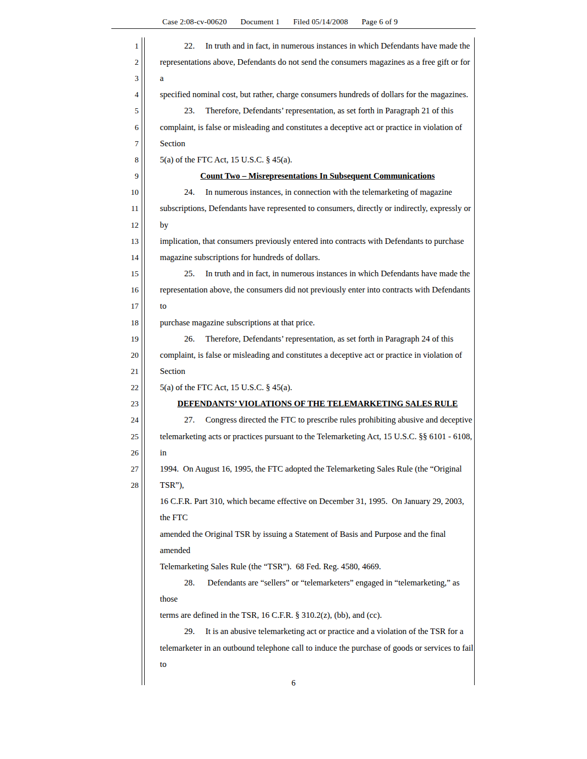Case 2:08-cv-00620 Document 1 Filed 05/14/2008 Page 6 of 9
| 1 2 3 4 5 6 7 8 9 10 11 12 13 14 15 16 17 18 19 20 21 22 23 24 25 26 27 28 | 22. In truth and in fact, in numerous instances in which Defendants have made the representations above, Defendants do not send the consumers magazines as a free gift or for a specified nominal cost, but rather, charge consumers hundreds of dollars for the magazines. 23. Therefore, Defendants’ representation, as set forth in Paragraph 21 of this complaint, is false or misleading and constitutes a deceptive act or practice in violation of Section 5(a) of the FTC Act, 15 U.S.C. § 45(a). Count Two – Misrepresentations In Subsequent Communications 24. In numerous instances, in connection with the telemarketing of magazine subscriptions, Defendants have represented to consumers, directly or indirectly, expressly or by implication, that consumers previously entered into contracts with Defendants to purchase magazine subscriptions for hundreds of dollars. 25. In truth and in fact, in numerous instances in which Defendants have made the representation above, the consumers did not previously enter into contracts with Defendants to purchase magazine subscriptions at that price. 26. Therefore, Defendants’ representation, as set forth in Paragraph 24 of this complaint, is false or misleading and constitutes a deceptive act or practice in violation of Section 5(a) of the FTC Act, 15 U.S.C. § 45(a). DEFENDANTS’ VIOLATIONS OF THE TELEMARKETING SALES RULE 27. Congress directed the FTC to prescribe rules prohibiting abusive and deceptive telemarketing acts or practices pursuant to the Telemarketing Act, 15 U.S.C. §§ 6101 - 6108, in 1994. On August 16, 1995, the FTC adopted the Telemarketing Sales Rule (the “Original TSR”), 16 C.F.R. Part 310, which became effective on December 31, 1995. On January 29, 2003, the FTC amended the Original TSR by issuing a Statement of Basis and Purpose and the final amended Telemarketing Sales Rule (the “TSR”). 68 Fed. Reg. 4580, 4669. 28. Defendants are “sellers” or “telemarketers” engaged in “telemarketing,” as those terms are defined in the TSR, 16 C.F.R. § 310.2(z), (bb), and (cc). 29. It is an abusive telemarketing act or practice and a violation of the TSR for a telemarketer in an outbound telephone call to induce the purchase of goods or services to fail to |
6